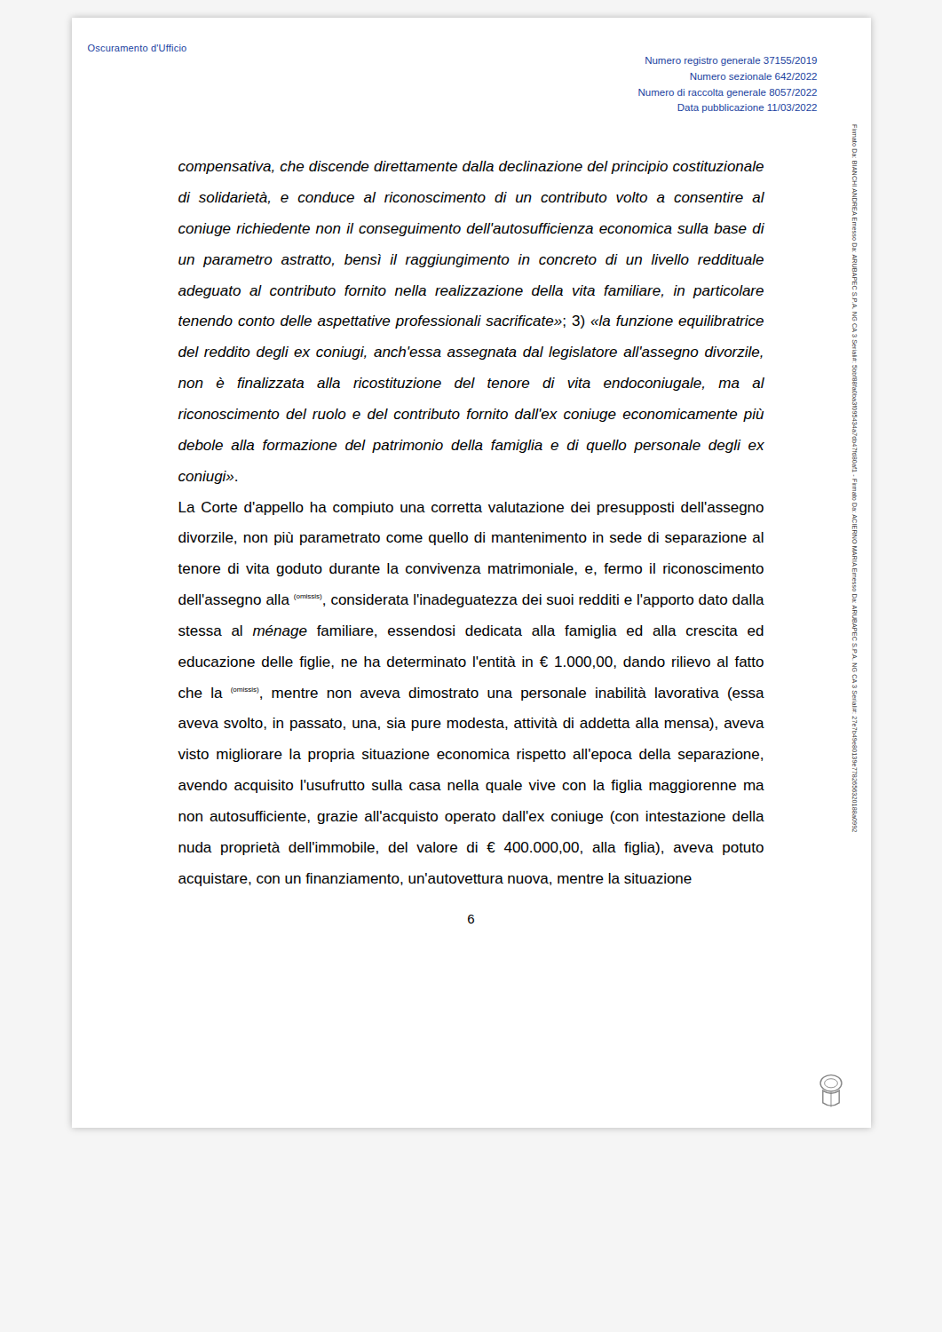Oscuramento d'Ufficio
Numero registro generale 37155/2019
Numero sezionale 642/2022
Numero di raccolta generale 8057/2022
Data pubblicazione 11/03/2022
Firmato Da: BIANCHI ANDREA Emesso Da: ARUBAPEC S.P.A. NG CA 3 Seriali#: 5bbf88fa0ba3f095434a7db47fd80af1 - Firmato Da: ACIERNO MARIA Emesso Da: ARUBAPEC S.P.A. NG CA 3 Seriali#: 27e7b49e80139e7782656320188a0992
compensativa, che discende direttamente dalla declinazione del principio costituzionale di solidarietà, e conduce al riconoscimento di un contributo volto a consentire al coniuge richiedente non il conseguimento dell'autosufficienza economica sulla base di un parametro astratto, bensì il raggiungimento in concreto di un livello reddituale adeguato al contributo fornito nella realizzazione della vita familiare, in particolare tenendo conto delle aspettative professionali sacrificate»; 3) «la funzione equilibratrice del reddito degli ex coniugi, anch'essa assegnata dal legislatore all'assegno divorzile, non è finalizzata alla ricostituzione del tenore di vita endoconiugale, ma al riconoscimento del ruolo e del contributo fornito dall'ex coniuge economicamente più debole alla formazione del patrimonio della famiglia e di quello personale degli ex coniugi».
La Corte d'appello ha compiuto una corretta valutazione dei presupposti dell'assegno divorzile, non più parametrato come quello di mantenimento in sede di separazione al tenore di vita goduto durante la convivenza matrimoniale, e, fermo il riconoscimento dell'assegno alla (omissis), considerata l'inadeguatezza dei suoi redditi e l'apporto dato dalla stessa al ménage familiare, essendosi dedicata alla famiglia ed alla crescita ed educazione delle figlie, ne ha determinato l'entità in € 1.000,00, dando rilievo al fatto che la (omissis), mentre non aveva dimostrato una personale inabilità lavorativa (essa aveva svolto, in passato, una, sia pure modesta, attività di addetta alla mensa), aveva visto migliorare la propria situazione economica rispetto all'epoca della separazione, avendo acquisito l'usufrutto sulla casa nella quale vive con la figlia maggiorenne ma non autosufficiente, grazie all'acquisto operato dall'ex coniuge (con intestazione della nuda proprietà dell'immobile, del valore di € 400.000,00, alla figlia), aveva potuto acquistare, con un finanziamento, un'autovettura nuova, mentre la situazione
6